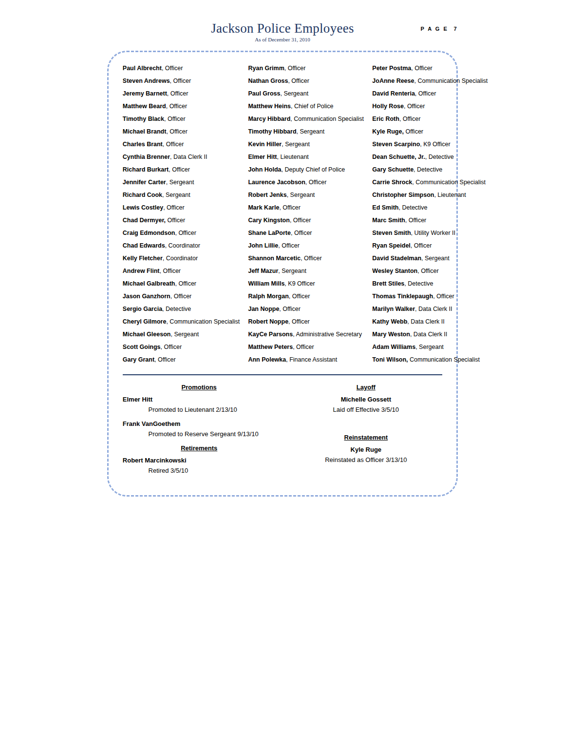P A G E 7
Jackson Police Employees
As of December 31, 2010
Paul Albrecht, Officer
Steven Andrews, Officer
Jeremy Barnett, Officer
Matthew Beard, Officer
Timothy Black, Officer
Michael Brandt, Officer
Charles Brant, Officer
Cynthia Brenner, Data Clerk II
Richard Burkart, Officer
Jennifer Carter, Sergeant
Richard Cook, Sergeant
Lewis Costley, Officer
Chad Dermyer, Officer
Craig Edmondson, Officer
Chad Edwards, Coordinator
Kelly Fletcher, Coordinator
Andrew Flint, Officer
Michael Galbreath, Officer
Jason Ganzhorn, Officer
Sergio Garcia, Detective
Cheryl Gilmore, Communication Specialist
Michael Gleeson, Sergeant
Scott Goings, Officer
Gary Grant, Officer
Ryan Grimm, Officer
Nathan Gross, Officer
Paul Gross, Sergeant
Matthew Heins, Chief of Police
Marcy Hibbard, Communication Specialist
Timothy Hibbard, Sergeant
Kevin Hiller, Sergeant
Elmer Hitt, Lieutenant
John Holda, Deputy Chief of Police
Laurence Jacobson, Officer
Robert Jenks, Sergeant
Mark Karle, Officer
Cary Kingston, Officer
Shane LaPorte, Officer
John Lillie, Officer
Shannon Marcetic, Officer
Jeff Mazur, Sergeant
William Mills, K9 Officer
Ralph Morgan, Officer
Jan Noppe, Officer
Robert Noppe, Officer
KayCe Parsons, Administrative Secretary
Matthew Peters, Officer
Ann Polewka, Finance Assistant
Peter Postma, Officer
JoAnne Reese, Communication Specialist
David Renteria, Officer
Holly Rose, Officer
Eric Roth, Officer
Kyle Ruge, Officer
Steven Scarpino, K9 Officer
Dean Schuette, Jr., Detective
Gary Schuette, Detective
Carrie Shrock, Communication Specialist
Christopher Simpson, Lieutenant
Ed Smith, Detective
Marc Smith, Officer
Steven Smith, Utility Worker II
Ryan Speidel, Officer
David Stadelman, Sergeant
Wesley Stanton, Officer
Brett Stiles, Detective
Thomas Tinklepaugh, Officer
Marilyn Walker, Data Clerk II
Kathy Webb, Data Clerk II
Mary Weston, Data Clerk II
Adam Williams, Sergeant
Toni Wilson, Communication Specialist
Promotions
Elmer Hitt
Promoted to Lieutenant 2/13/10
Frank VanGoethem
Promoted to Reserve Sergeant 9/13/10
Retirements
Robert Marcinkowski
Retired 3/5/10
Layoff
Michelle Gossett
Laid off Effective 3/5/10
Reinstatement
Kyle Ruge
Reinstated as Officer 3/13/10